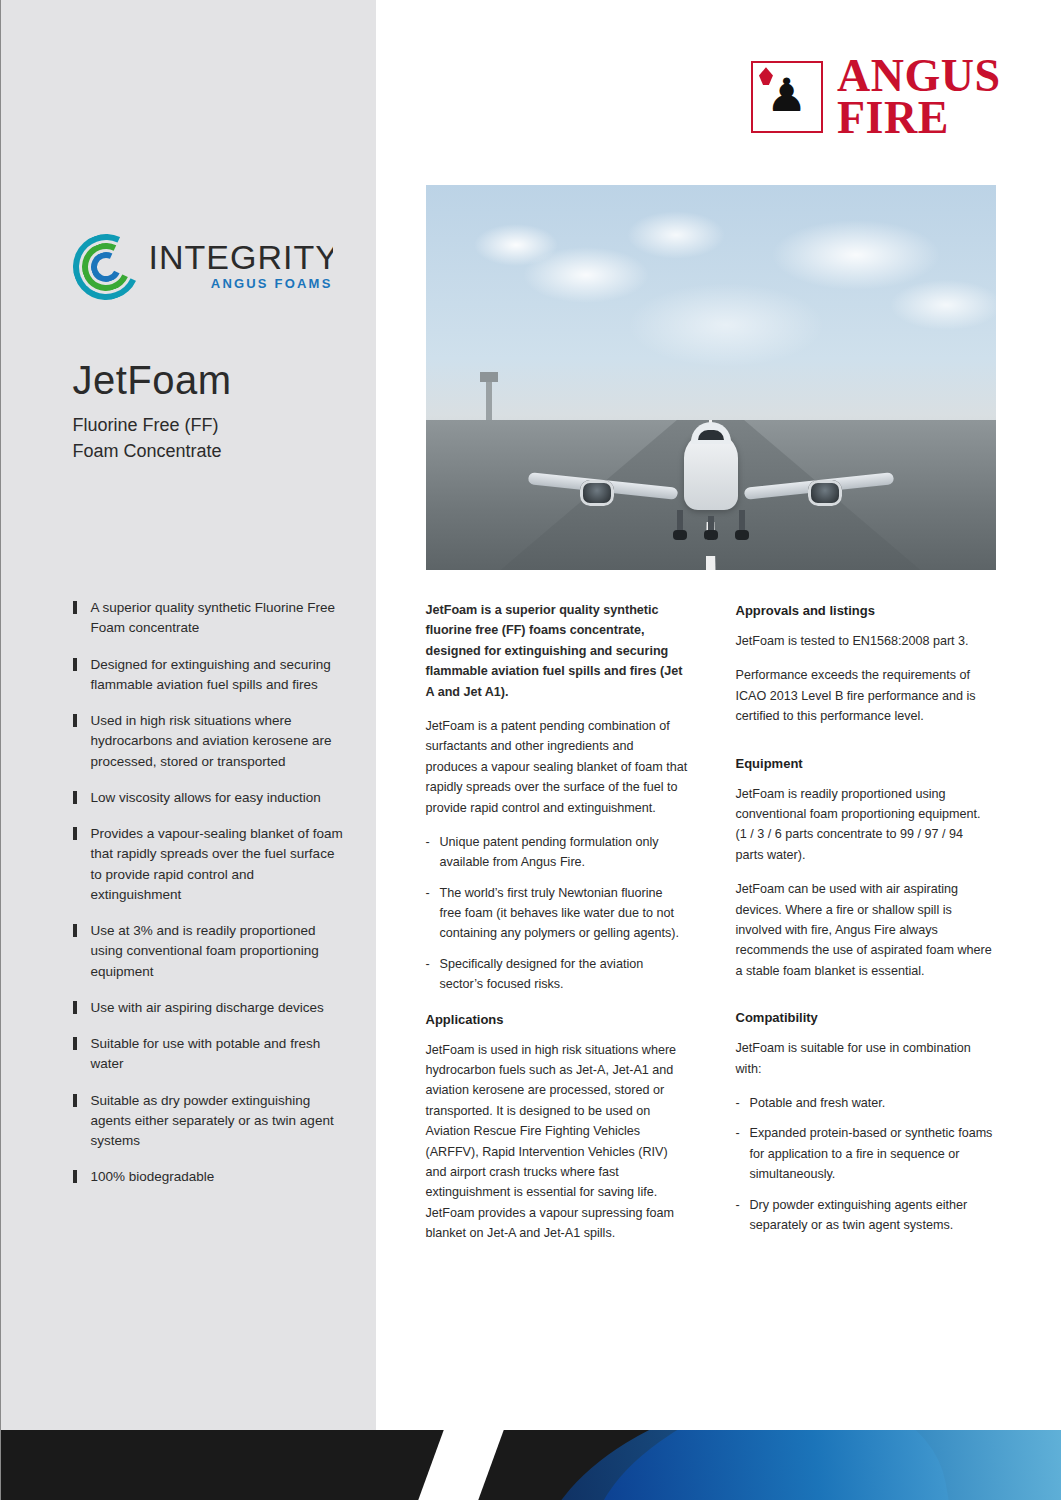♟
Angus Fire
INTEGRITY
ANGUS FOAMS
JetFoam
Fluorine Free (FF)
Foam Concentrate
A superior quality synthetic Fluorine Free Foam concentrate
Designed for extinguishing and securing flammable aviation fuel spills and fires
Used in high risk situations where hydrocarbons and aviation kerosene are processed, stored or transported
Low viscosity allows for easy induction
Provides a vapour-sealing blanket of foam that rapidly spreads over the fuel surface to provide rapid control and extinguishment
Use at 3% and is readily proportioned using conventional foam proportioning equipment
Use with air aspiring discharge devices
Suitable for use with potable and fresh water
Suitable as dry powder extinguishing agents either separately or as twin agent systems
100% biodegradable
JetFoam is a superior quality synthetic fluorine free (FF) foams concentrate, designed for extinguishing and securing flammable aviation fuel spills and fires (Jet A and Jet A1).
JetFoam is a patent pending combination of surfactants and other ingredients and produces a vapour sealing blanket of foam that rapidly spreads over the surface of the fuel to provide rapid control and extinguishment.
Unique patent pending formulation only available from Angus Fire.
The world’s first truly Newtonian fluorine free foam (it behaves like water due to not containing any polymers or gelling agents).
Specifically designed for the aviation sector’s focused risks.
Applications
JetFoam is used in high risk situations where hydrocarbon fuels such as Jet-A, Jet-A1 and aviation kerosene are processed, stored or transported. It is designed to be used on Aviation Rescue Fire Fighting Vehicles (ARFFV), Rapid Intervention Vehicles (RIV) and airport crash trucks where fast extinguishment is essential for saving life. JetFoam provides a vapour supressing foam blanket on Jet-A and Jet-A1 spills.
Approvals and listings
JetFoam is tested to EN1568:2008 part 3.
Performance exceeds the requirements of ICAO 2013 Level B fire performance and is certified to this performance level.
Equipment
JetFoam is readily proportioned using conventional foam proportioning equipment. (1 / 3 / 6 parts concentrate to 99 / 97 / 94 parts water).
JetFoam can be used with air aspirating devices. Where a fire or shallow spill is involved with fire, Angus Fire always recommends the use of aspirated foam where a stable foam blanket is essential.
Compatibility
JetFoam is suitable for use in combination with:
Potable and fresh water.
Expanded protein-based or synthetic foams for application to a fire in sequence or simultaneously.
Dry powder extinguishing agents either separately or as twin agent systems.